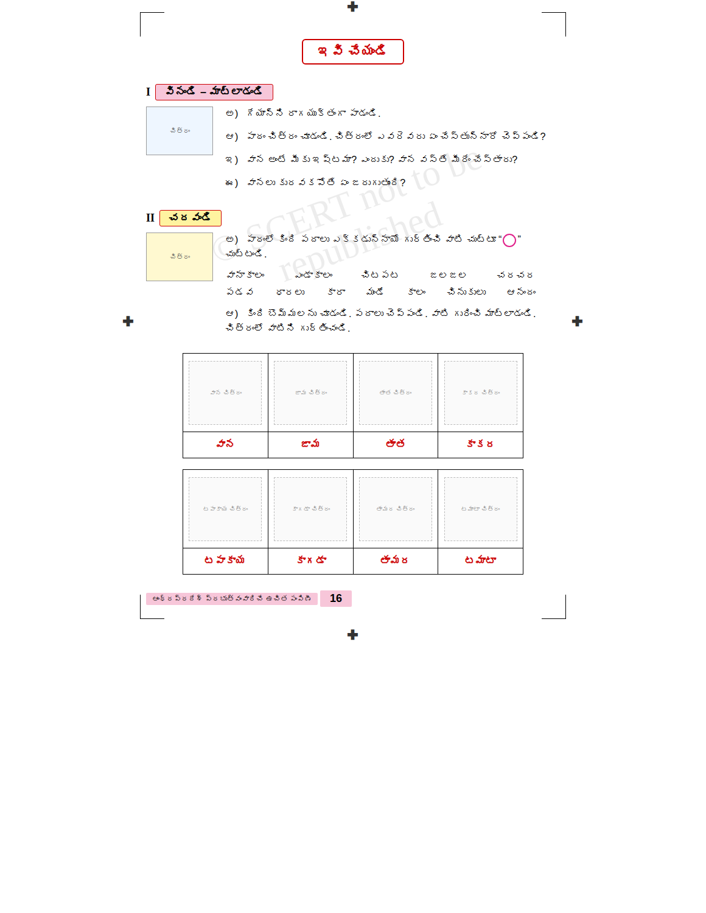✚
✚
✚
✚
ఇవి చేయండి
I వినండి – మాట్లాడండి
చిత్రం
అ) గేయాన్ని రాగయుక్తంగా పాడండి.
ఆ) పాఠం చిత్రం చూడండి. చిత్రంలో ఎవరెవరు ఏం చేస్తున్నారో చెప్పండి?
ఇ) వాన అంటే మీకు ఇష్టమా? ఎందుకు? వాన వస్తే మీరేం చేస్తారు?
ఈ) వానలు కురవకపోతే ఏం జరుగుతుంది?
II చదవండి
చిత్రం
అ) పాఠంలో కింది పదాలు ఎక్కడున్నాయో గుర్తించి వాటి చుట్టూ “ ” చుట్టండి.
వానాకాలం ఎండాకాలం చిటపట జలజల చరచర
పడవ ధారలు కారా మండే కాలం చినుకులు ఆనందం
ఆ) కింది బొమ్మలను చూడండి. పదాలు చెప్పండి. వాటి గురించి మాట్లాడండి. చిత్రంలో వాటిని గుర్తించండి.
| వాన చిత్రం | జామ చిత్రం | తాత చిత్రం | కాకర చిత్రం |
| వాన | జామ | తాత | కాకర |
| టపాకాయ చిత్రం | కాగడా చిత్రం | తామర చిత్రం | టమాటా చిత్రం |
| టపాకాయ | కాగడా | తామర | టమాటా |
ఆంధ్రప్రదేశ్ ప్రభుత్వంవారిచే ఉచిత పంపిణీ 16
© SCERT not to be republished